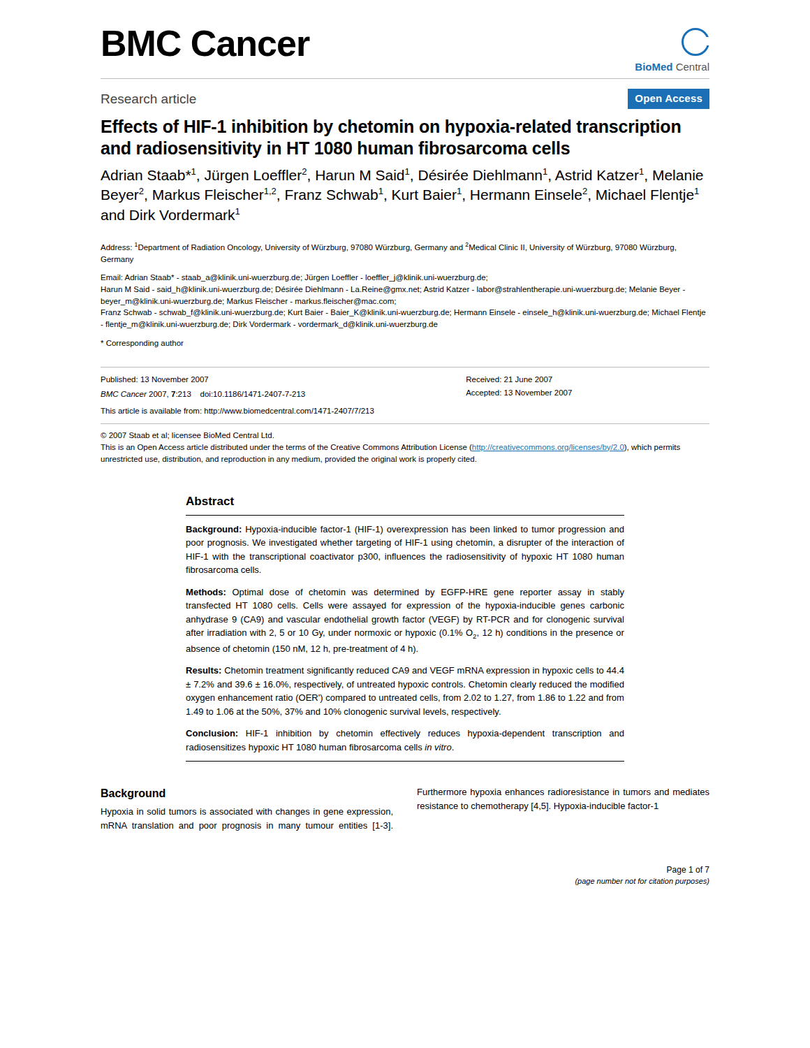BMC Cancer
BioMed Central
Research article
Open Access
Effects of HIF-1 inhibition by chetomin on hypoxia-related transcription and radiosensitivity in HT 1080 human fibrosarcoma cells
Adrian Staab*1, Jürgen Loeffler2, Harun M Said1, Désirée Diehlmann1, Astrid Katzer1, Melanie Beyer2, Markus Fleischer1,2, Franz Schwab1, Kurt Baier1, Hermann Einsele2, Michael Flentje1 and Dirk Vordermark1
Address: 1Department of Radiation Oncology, University of Würzburg, 97080 Würzburg, Germany and 2Medical Clinic II, University of Würzburg, 97080 Würzburg, Germany
Email: Adrian Staab* - staab_a@klinik.uni-wuerzburg.de; Jürgen Loeffler - loeffler_j@klinik.uni-wuerzburg.de;
Harun M Said - said_h@klinik.uni-wuerzburg.de; Désirée Diehlmann - La.Reine@gmx.net; Astrid Katzer - labor@strahlentherapie.uni-wuerzburg.de; Melanie Beyer - beyer_m@klinik.uni-wuerzburg.de; Markus Fleischer - markus.fleischer@mac.com;
Franz Schwab - schwab_f@klinik.uni-wuerzburg.de; Kurt Baier - Baier_K@klinik.uni-wuerzburg.de; Hermann Einsele - einsele_h@klinik.uni-wuerzburg.de; Michael Flentje - flentje_m@klinik.uni-wuerzburg.de; Dirk Vordermark - vordermark_d@klinik.uni-wuerzburg.de
* Corresponding author
Published: 13 November 2007
BMC Cancer 2007, 7:213 doi:10.1186/1471-2407-7-213
This article is available from: http://www.biomedcentral.com/1471-2407/7/213
Received: 21 June 2007
Accepted: 13 November 2007
© 2007 Staab et al; licensee BioMed Central Ltd.
This is an Open Access article distributed under the terms of the Creative Commons Attribution License (http://creativecommons.org/licenses/by/2.0), which permits unrestricted use, distribution, and reproduction in any medium, provided the original work is properly cited.
Abstract
Background: Hypoxia-inducible factor-1 (HIF-1) overexpression has been linked to tumor progression and poor prognosis. We investigated whether targeting of HIF-1 using chetomin, a disrupter of the interaction of HIF-1 with the transcriptional coactivator p300, influences the radiosensitivity of hypoxic HT 1080 human fibrosarcoma cells.
Methods: Optimal dose of chetomin was determined by EGFP-HRE gene reporter assay in stably transfected HT 1080 cells. Cells were assayed for expression of the hypoxia-inducible genes carbonic anhydrase 9 (CA9) and vascular endothelial growth factor (VEGF) by RT-PCR and for clonogenic survival after irradiation with 2, 5 or 10 Gy, under normoxic or hypoxic (0.1% O2, 12 h) conditions in the presence or absence of chetomin (150 nM, 12 h, pre-treatment of 4 h).
Results: Chetomin treatment significantly reduced CA9 and VEGF mRNA expression in hypoxic cells to 44.4 ± 7.2% and 39.6 ± 16.0%, respectively, of untreated hypoxic controls. Chetomin clearly reduced the modified oxygen enhancement ratio (OER') compared to untreated cells, from 2.02 to 1.27, from 1.86 to 1.22 and from 1.49 to 1.06 at the 50%, 37% and 10% clonogenic survival levels, respectively.
Conclusion: HIF-1 inhibition by chetomin effectively reduces hypoxia-dependent transcription and radiosensitizes hypoxic HT 1080 human fibrosarcoma cells in vitro.
Background
Hypoxia in solid tumors is associated with changes in gene expression, mRNA translation and poor prognosis in many tumour entities [1-3]. Furthermore hypoxia enhances radioresistance in tumors and mediates resistance to chemotherapy [4,5]. Hypoxia-inducible factor-1
Page 1 of 7
(page number not for citation purposes)